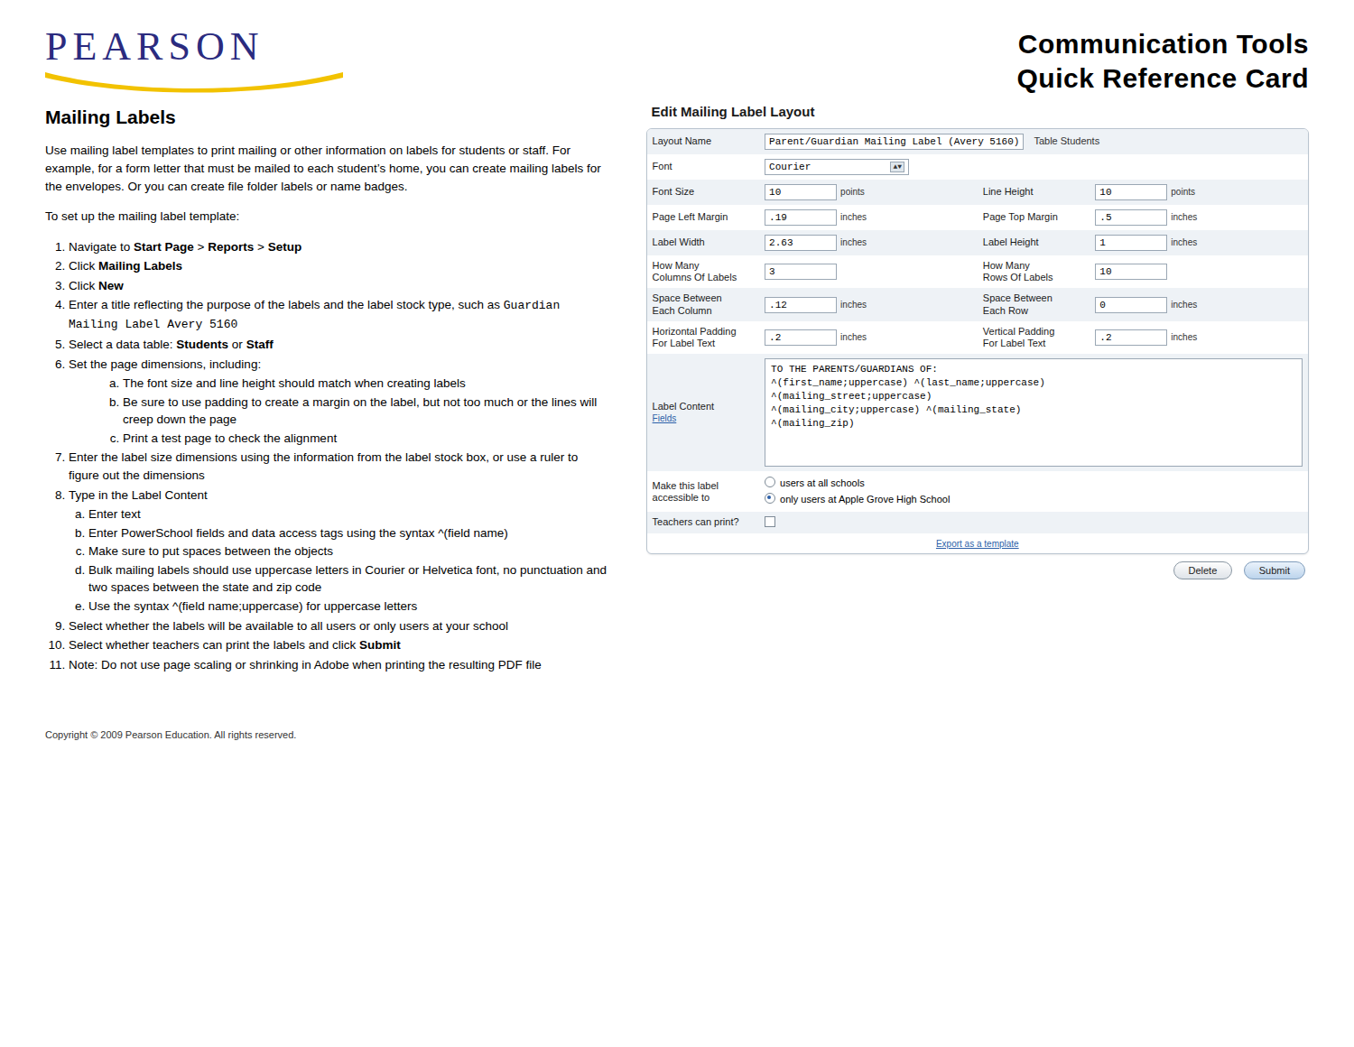PEARSON
Communication Tools
Quick Reference Card
Mailing Labels
Use mailing label templates to print mailing or other information on labels for students or staff. For example, for a form letter that must be mailed to each student’s home, you can create mailing labels for the envelopes. Or you can create file folder labels or name badges.
To set up the mailing label template:
Navigate to Start Page > Reports > Setup
Click Mailing Labels
Click New
Enter a title reflecting the purpose of the labels and the label stock type, such as Guardian Mailing Label Avery 5160
Select a data table: Students or Staff
Set the page dimensions, including:
The font size and line height should match when creating labels
Be sure to use padding to create a margin on the label, but not too much or the lines will creep down the page
Print a test page to check the alignment
Enter the label size dimensions using the information from the label stock box, or use a ruler to figure out the dimensions
Type in the Label Content
Enter text
Enter PowerSchool fields and data access tags using the syntax ^(field name)
Make sure to put spaces between the objects
Bulk mailing labels should use uppercase letters in Courier or Helvetica font, no punctuation and two spaces between the state and zip code
Use the syntax ^(field name;uppercase) for uppercase letters
Select whether the labels will be available to all users or only users at your school
Select whether teachers can print the labels and click Submit
Note: Do not use page scaling or shrinking in Adobe when printing the resulting PDF file
Edit Mailing Label Layout
| Layout Name | Parent/Guardian Mailing Label (Avery 5160) Table Students |
| Font | Courier ▲▼ |
| Font Size | 10 points | Line Height | 10 points |
| Page Left Margin | .19 inches | Page Top Margin | .5 inches |
| Label Width | 2.63 inches | Label Height | 1 inches |
| How Many Columns Of Labels | 3 | How Many Rows Of Labels | 10 |
| Space Between Each Column | .12 inches | Space Between Each Row | 0 inches |
| Horizontal Padding For Label Text | .2 inches | Vertical Padding For Label Text | .2 inches |
| Label Content Fields | TO THE PARENTS/GUARDIANS OF: ^(first_name;uppercase) ^(last_name;uppercase) ^(mailing_street;uppercase) ^(mailing_city;uppercase) ^(mailing_state) ^(mailing_zip) |
| Make this label accessible to | users at all schools only users at Apple Grove High School |
| Teachers can print? | |
| Export as a template |
Delete Submit
Copyright © 2009 Pearson Education. All rights reserved.